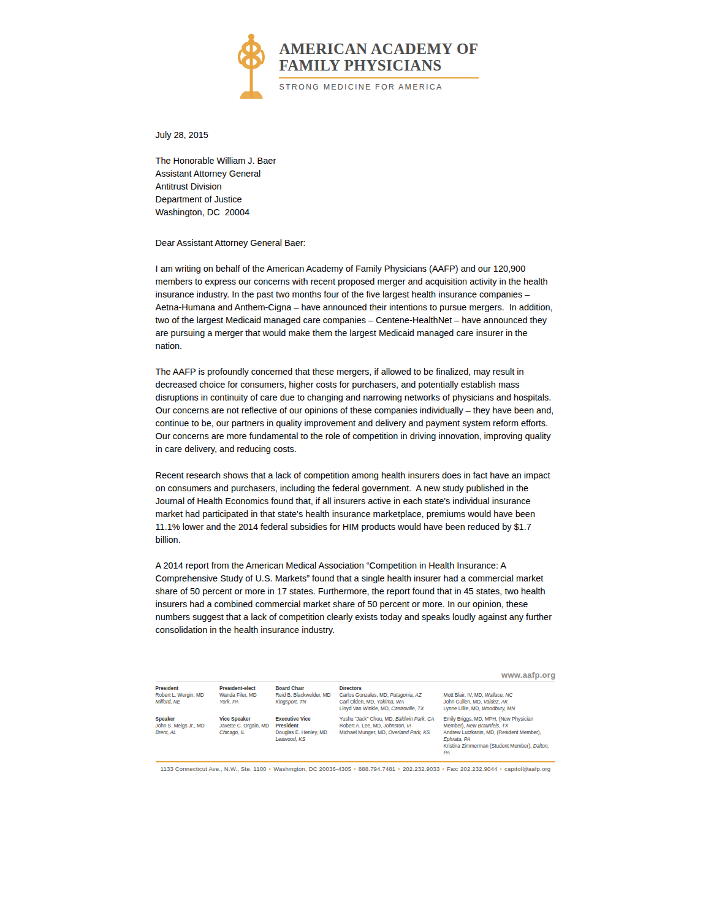AMERICAN ACADEMY OF FAMILY PHYSICIANS
STRONG MEDICINE FOR AMERICA
July 28, 2015
The Honorable William J. Baer
Assistant Attorney General
Antitrust Division
Department of Justice
Washington, DC 20004
Dear Assistant Attorney General Baer:
I am writing on behalf of the American Academy of Family Physicians (AAFP) and our 120,900 members to express our concerns with recent proposed merger and acquisition activity in the health insurance industry. In the past two months four of the five largest health insurance companies – Aetna-Humana and Anthem-Cigna – have announced their intentions to pursue mergers. In addition, two of the largest Medicaid managed care companies – Centene-HealthNet – have announced they are pursuing a merger that would make them the largest Medicaid managed care insurer in the nation.
The AAFP is profoundly concerned that these mergers, if allowed to be finalized, may result in decreased choice for consumers, higher costs for purchasers, and potentially establish mass disruptions in continuity of care due to changing and narrowing networks of physicians and hospitals. Our concerns are not reflective of our opinions of these companies individually – they have been and, continue to be, our partners in quality improvement and delivery and payment system reform efforts. Our concerns are more fundamental to the role of competition in driving innovation, improving quality in care delivery, and reducing costs.
Recent research shows that a lack of competition among health insurers does in fact have an impact on consumers and purchasers, including the federal government. A new study published in the Journal of Health Economics found that, if all insurers active in each state's individual insurance market had participated in that state's health insurance marketplace, premiums would have been 11.1% lower and the 2014 federal subsidies for HIM products would have been reduced by $1.7 billion.
A 2014 report from the American Medical Association “Competition in Health Insurance: A Comprehensive Study of U.S. Markets” found that a single health insurer had a commercial market share of 50 percent or more in 17 states. Furthermore, the report found that in 45 states, two health insurers had a combined commercial market share of 50 percent or more. In our opinion, these numbers suggest that a lack of competition clearly exists today and speaks loudly against any further consolidation in the health insurance industry.
www.aafp.org
| President Robert L. Wergin, MD Milford, NE | President-elect Wanda Filer, MD York, PA | Board Chair Reid B. Blackwelder, MD Kingsport, TN | Directors Carlos Gonzales, MD, Patagonia, AZ Carl Olden, MD, Yakima, WA Lloyd Van Winkle, MD, Castroville, TX | Mott Blair, IV, MD, Wallace, NC John Cullen, MD, Valdez, AK Lynne Lillie, MD, Woodbury, MN |
| Speaker John S. Meigs Jr., MD Brent, AL | Vice Speaker Javette C. Orgain, MD Chicago, IL | Executive Vice President Douglas E. Henley, MD Leawood, KS | Yushu “Jack” Chou, MD, Baldwin Park, CA Robert A. Lee, MD, Johnston, IA Michael Munger, MD, Overland Park, KS | Emily Briggs, MD, MPH, (New Physician Member), New Braunfels, TX Andrew Lutzkanin, MD, (Resident Member), Ephrata, PA Kristina Zimmerman (Student Member), Dalton, PA |
1133 Connecticut Ave., N.W., Ste. 1100•Washington, DC 20036-4305•888.794.7481•202.232.9033•Fax: 202.232.9044•capitol@aafp.org